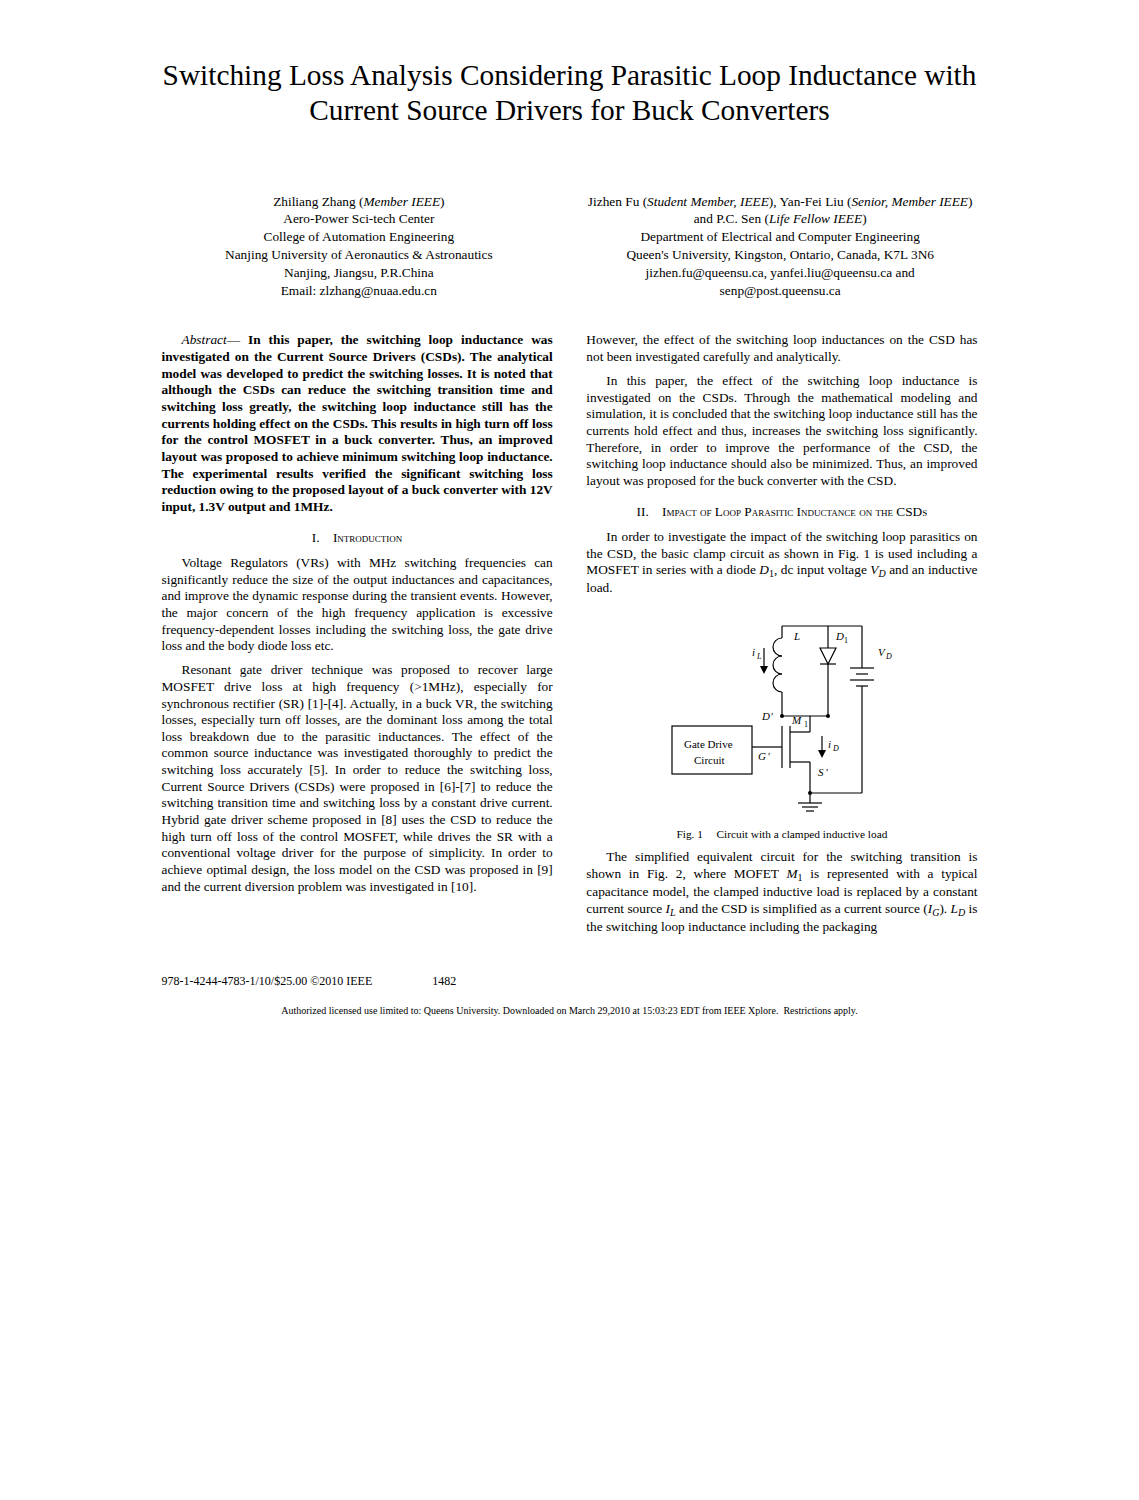Switching Loss Analysis Considering Parasitic Loop Inductance with Current Source Drivers for Buck Converters
Zhiliang Zhang (Member IEEE)
Aero-Power Sci-tech Center
College of Automation Engineering
Nanjing University of Aeronautics & Astronautics
Nanjing, Jiangsu, P.R.China
Email: zlzhang@nuaa.edu.cn
Jizhen Fu (Student Member, IEEE), Yan-Fei Liu (Senior, Member IEEE) and P.C. Sen (Life Fellow IEEE)
Department of Electrical and Computer Engineering
Queen's University, Kingston, Ontario, Canada, K7L 3N6
jizhen.fu@queensu.ca, yanfei.liu@queensu.ca and
senp@post.queensu.ca
Abstract— In this paper, the switching loop inductance was investigated on the Current Source Drivers (CSDs). The analytical model was developed to predict the switching losses. It is noted that although the CSDs can reduce the switching transition time and switching loss greatly, the switching loop inductance still has the currents holding effect on the CSDs. This results in high turn off loss for the control MOSFET in a buck converter. Thus, an improved layout was proposed to achieve minimum switching loop inductance. The experimental results verified the significant switching loss reduction owing to the proposed layout of a buck converter with 12V input, 1.3V output and 1MHz.
I. Introduction
Voltage Regulators (VRs) with MHz switching frequencies can significantly reduce the size of the output inductances and capacitances, and improve the dynamic response during the transient events. However, the major concern of the high frequency application is excessive frequency-dependent losses including the switching loss, the gate drive loss and the body diode loss etc.
Resonant gate driver technique was proposed to recover large MOSFET drive loss at high frequency (>1MHz), especially for synchronous rectifier (SR) [1]-[4]. Actually, in a buck VR, the switching losses, especially turn off losses, are the dominant loss among the total loss breakdown due to the parasitic inductances. The effect of the common source inductance was investigated thoroughly to predict the switching loss accurately [5]. In order to reduce the switching loss, Current Source Drivers (CSDs) were proposed in [6]-[7] to reduce the switching transition time and switching loss by a constant drive current. Hybrid gate driver scheme proposed in [8] uses the CSD to reduce the high turn off loss of the control MOSFET, while drives the SR with a conventional voltage driver for the purpose of simplicity. In order to achieve optimal design, the loss model on the CSD was proposed in [9] and the current diversion problem was investigated in [10].
However, the effect of the switching loop inductances on the CSD has not been investigated carefully and analytically.
In this paper, the effect of the switching loop inductance is investigated on the CSDs. Through the mathematical modeling and simulation, it is concluded that the switching loop inductance still has the currents hold effect and thus, increases the switching loss significantly. Therefore, in order to improve the performance of the CSD, the switching loop inductance should also be minimized. Thus, an improved layout was proposed for the buck converter with the CSD.
II. Impact of Loop Parasitic Inductance on the CSDs
In order to investigate the impact of the switching loop parasitics on the CSD, the basic clamp circuit as shown in Fig. 1 is used including a MOSFET in series with a diode D1, dc input voltage VD and an inductive load.
i L L D 1 V D D ′ i D M 1 G ′ S ′ Gate Drive Circuit
Fig. 1 Circuit with a clamped inductive load
The simplified equivalent circuit for the switching transition is shown in Fig. 2, where MOFET M1 is represented with a typical capacitance model, the clamped inductive load is replaced by a constant current source IL and the CSD is simplified as a current source (IG). LD is the switching loop inductance including the packaging
978-1-4244-4783-1/10/$25.00 ©2010 IEEE 1482
Authorized licensed use limited to: Queens University. Downloaded on March 29,2010 at 15:03:23 EDT from IEEE Xplore. Restrictions apply.